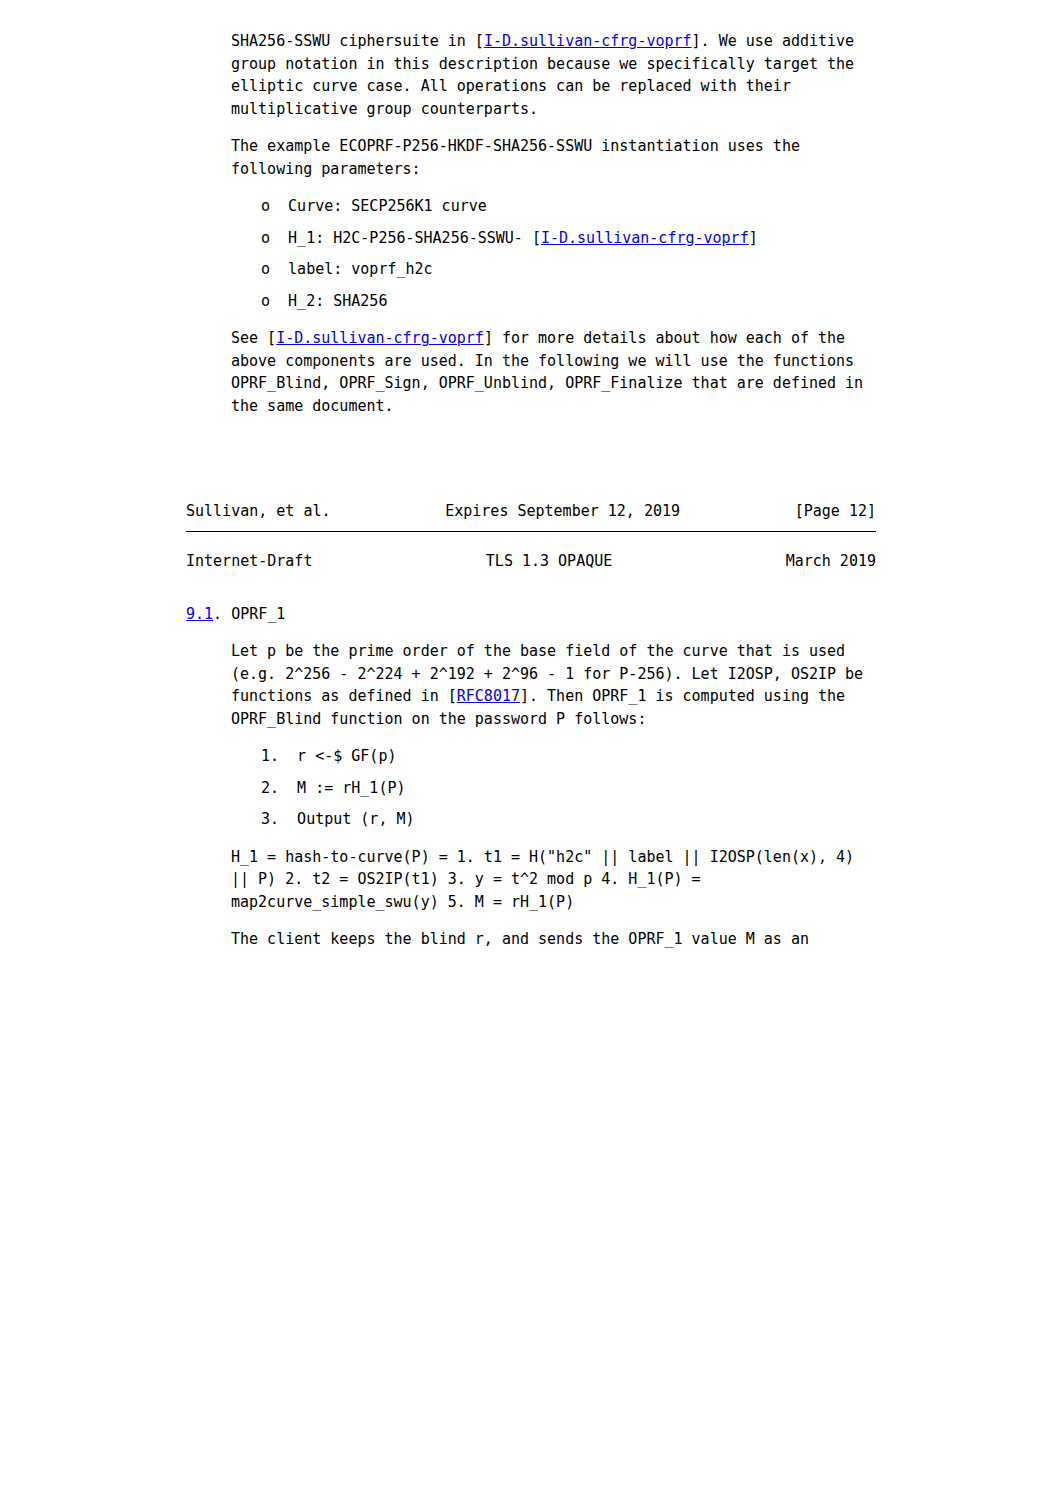SHA256-SSWU ciphersuite in [I-D.sullivan-cfrg-voprf]. We use additive group notation in this description because we specifically target the elliptic curve case. All operations can be replaced with their multiplicative group counterparts.
The example ECOPRF-P256-HKDF-SHA256-SSWU instantiation uses the following parameters:
o Curve: SECP256K1 curve
o H_1: H2C-P256-SHA256-SSWU- [I-D.sullivan-cfrg-voprf]
o label: voprf_h2c
o H_2: SHA256
See [I-D.sullivan-cfrg-voprf] for more details about how each of the above components are used. In the following we will use the functions OPRF_Blind, OPRF_Sign, OPRF_Unblind, OPRF_Finalize that are defined in the same document.
Sullivan, et al. Expires September 12, 2019[Page 12]
Internet-Draft TLS 1.3 OPAQUE March 2019
9.1. OPRF_1
Let p be the prime order of the base field of the curve that is used (e.g. 2^256 - 2^224 + 2^192 + 2^96 - 1 for P-256). Let I2OSP, OS2IP be functions as defined in [RFC8017]. Then OPRF_1 is computed using the OPRF_Blind function on the password P follows:
1. r <-$ GF(p)
2. M := rH_1(P)
3. Output (r, M)
H_1 = hash-to-curve(P) = 1. t1 = H("h2c" || label || I2OSP(len(x), 4) || P) 2. t2 = OS2IP(t1) 3. y = t^2 mod p 4. H_1(P) = map2curve_simple_swu(y) 5. M = rH_1(P)
The client keeps the blind r, and sends the OPRF_1 value M as an